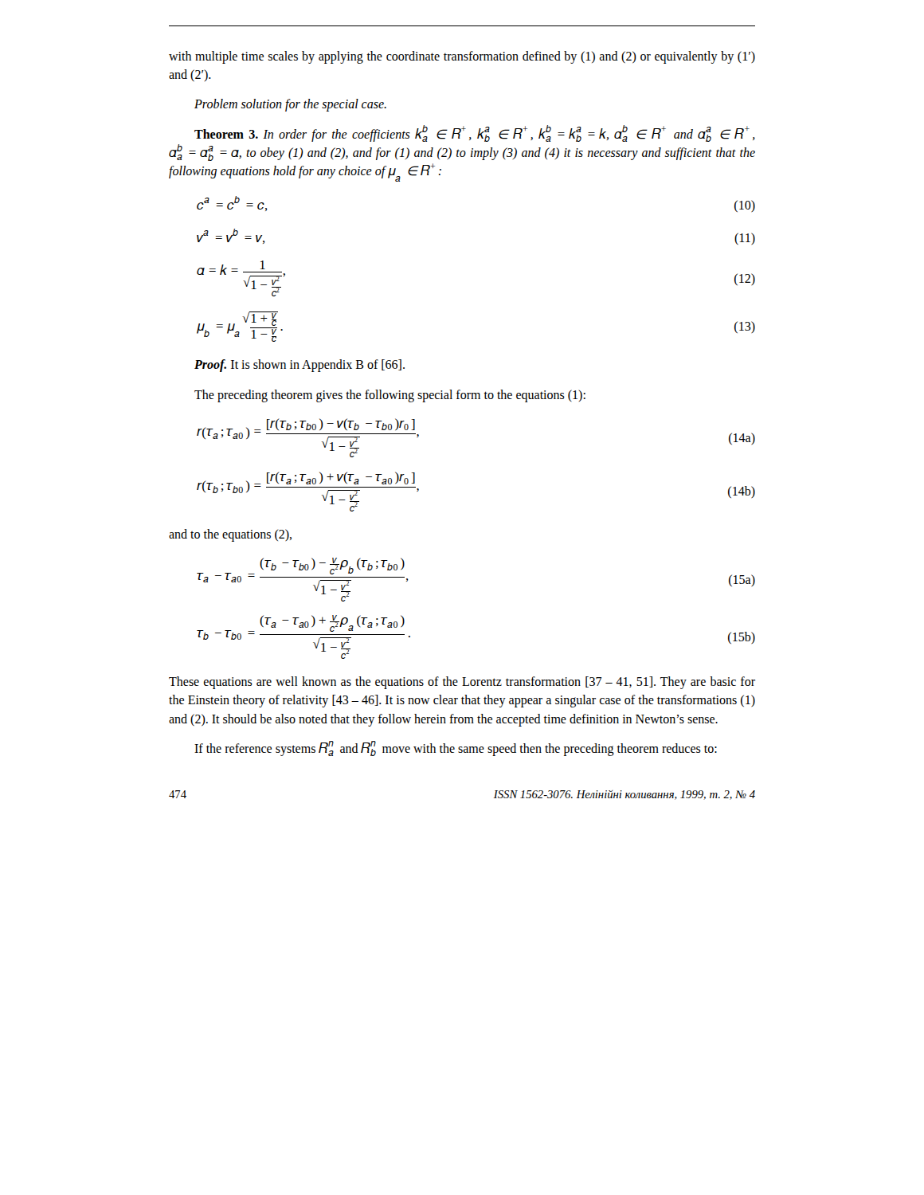with multiple time scales by applying the coordinate transformation defined by (1) and (2) or equivalently by (1′) and (2′).
Problem solution for the special case.
Theorem 3. In order for the coefficients kab ∈ R+, kba ∈ R+, kab=kba=k, αab ∈ R+ and αba ∈ R+, αab=αba=α, to obey (1) and (2), and for (1) and (2) to imply (3) and (4) it is necessary and sufficient that the following equations hold for any choice of μa ∈ R+:
ca=cb=c,
(10)
νa=νb=ν,
(11)
α=k= 1 1− ν2c2 ,
(12)
μb=μa 1+νc 1−νc .
(13)
Proof. It is shown in Appendix B of [66].
The preceding theorem gives the following special form to the equations (1):
r (τa;τa0) = [ r(τb;τb0) −ν(τb−τb0) r0 ] 1− ν2c2 ,
(14a)
r (τb;τb0) = [ r(τa;τa0) +ν(τa−τa0) r0 ] 1− ν2c2 ,
(14b)
and to the equations (2),
τa−τa0 = (τb−τb0) − νc2 ρb(τb;τb0) 1− ν2c2 ,
(15a)
τb−τb0 = (τa−τa0) + νc2 ρa(τa;τa0) 1− ν2c2 .
(15b)
These equations are well known as the equations of the Lorentz transformation [37 – 41, 51]. They are basic for the Einstein theory of relativity [43 – 46]. It is now clear that they appear a singular case of the transformations (1) and (2). It should be also noted that they follow herein from the accepted time definition in Newton’s sense.
If the reference systems Ran and Rbn move with the same speed then the preceding theorem reduces to:
474
ISSN 1562-3076. Нелінійні коливання, 1999, т. 2, № 4